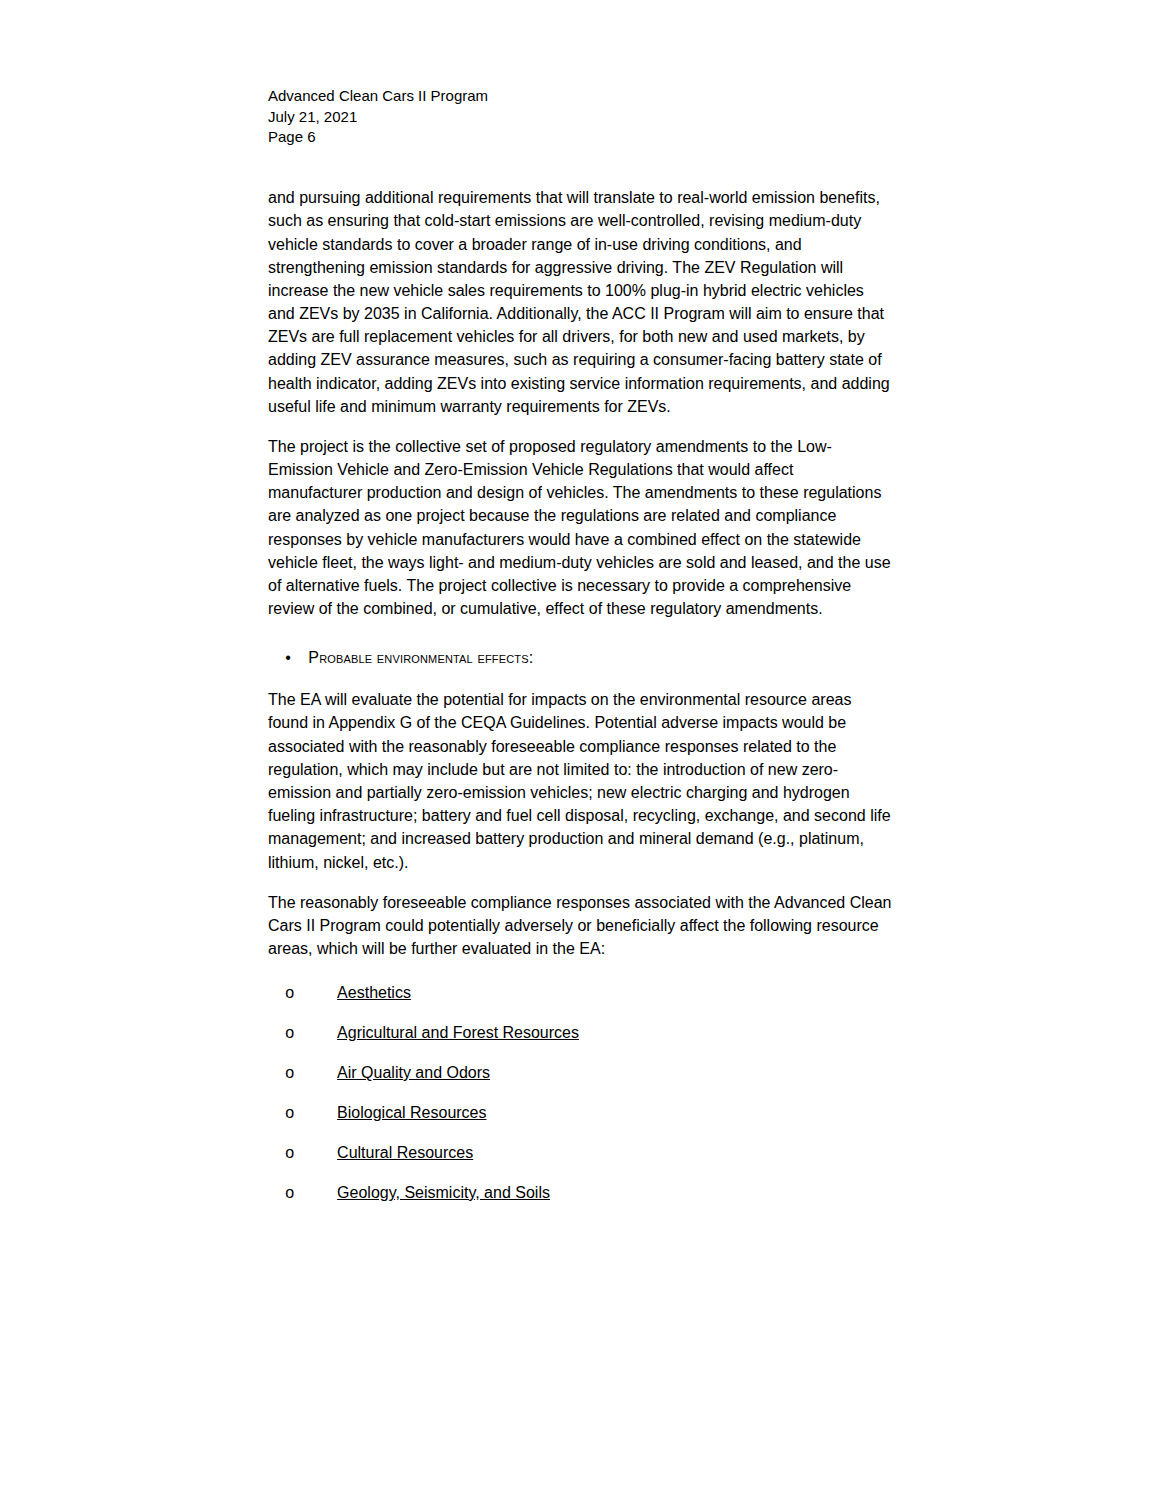Advanced Clean Cars II Program
July 21, 2021
Page 6
and pursuing additional requirements that will translate to real-world emission benefits, such as ensuring that cold-start emissions are well-controlled, revising medium-duty vehicle standards to cover a broader range of in-use driving conditions, and strengthening emission standards for aggressive driving. The ZEV Regulation will increase the new vehicle sales requirements to 100% plug-in hybrid electric vehicles and ZEVs by 2035 in California. Additionally, the ACC II Program will aim to ensure that ZEVs are full replacement vehicles for all drivers, for both new and used markets, by adding ZEV assurance measures, such as requiring a consumer-facing battery state of health indicator, adding ZEVs into existing service information requirements, and adding useful life and minimum warranty requirements for ZEVs.
The project is the collective set of proposed regulatory amendments to the Low-Emission Vehicle and Zero-Emission Vehicle Regulations that would affect manufacturer production and design of vehicles. The amendments to these regulations are analyzed as one project because the regulations are related and compliance responses by vehicle manufacturers would have a combined effect on the statewide vehicle fleet, the ways light- and medium-duty vehicles are sold and leased, and the use of alternative fuels. The project collective is necessary to provide a comprehensive review of the combined, or cumulative, effect of these regulatory amendments.
Probable environmental effects:
The EA will evaluate the potential for impacts on the environmental resource areas found in Appendix G of the CEQA Guidelines. Potential adverse impacts would be associated with the reasonably foreseeable compliance responses related to the regulation, which may include but are not limited to: the introduction of new zero-emission and partially zero-emission vehicles; new electric charging and hydrogen fueling infrastructure; battery and fuel cell disposal, recycling, exchange, and second life management; and increased battery production and mineral demand (e.g., platinum, lithium, nickel, etc.).
The reasonably foreseeable compliance responses associated with the Advanced Clean Cars II Program could potentially adversely or beneficially affect the following resource areas, which will be further evaluated in the EA:
Aesthetics
Agricultural and Forest Resources
Air Quality and Odors
Biological Resources
Cultural Resources
Geology, Seismicity, and Soils